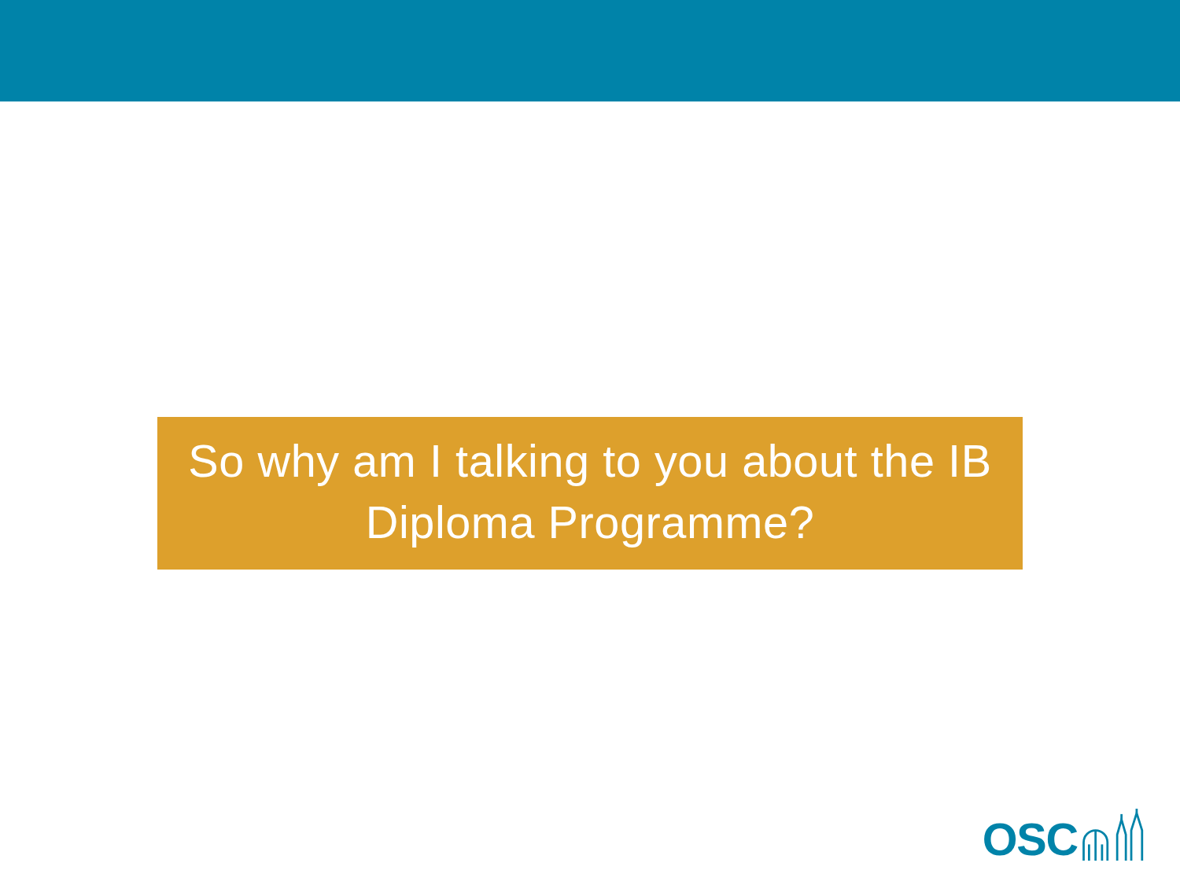So why am I talking to you about the IB Diploma Programme?
OSC